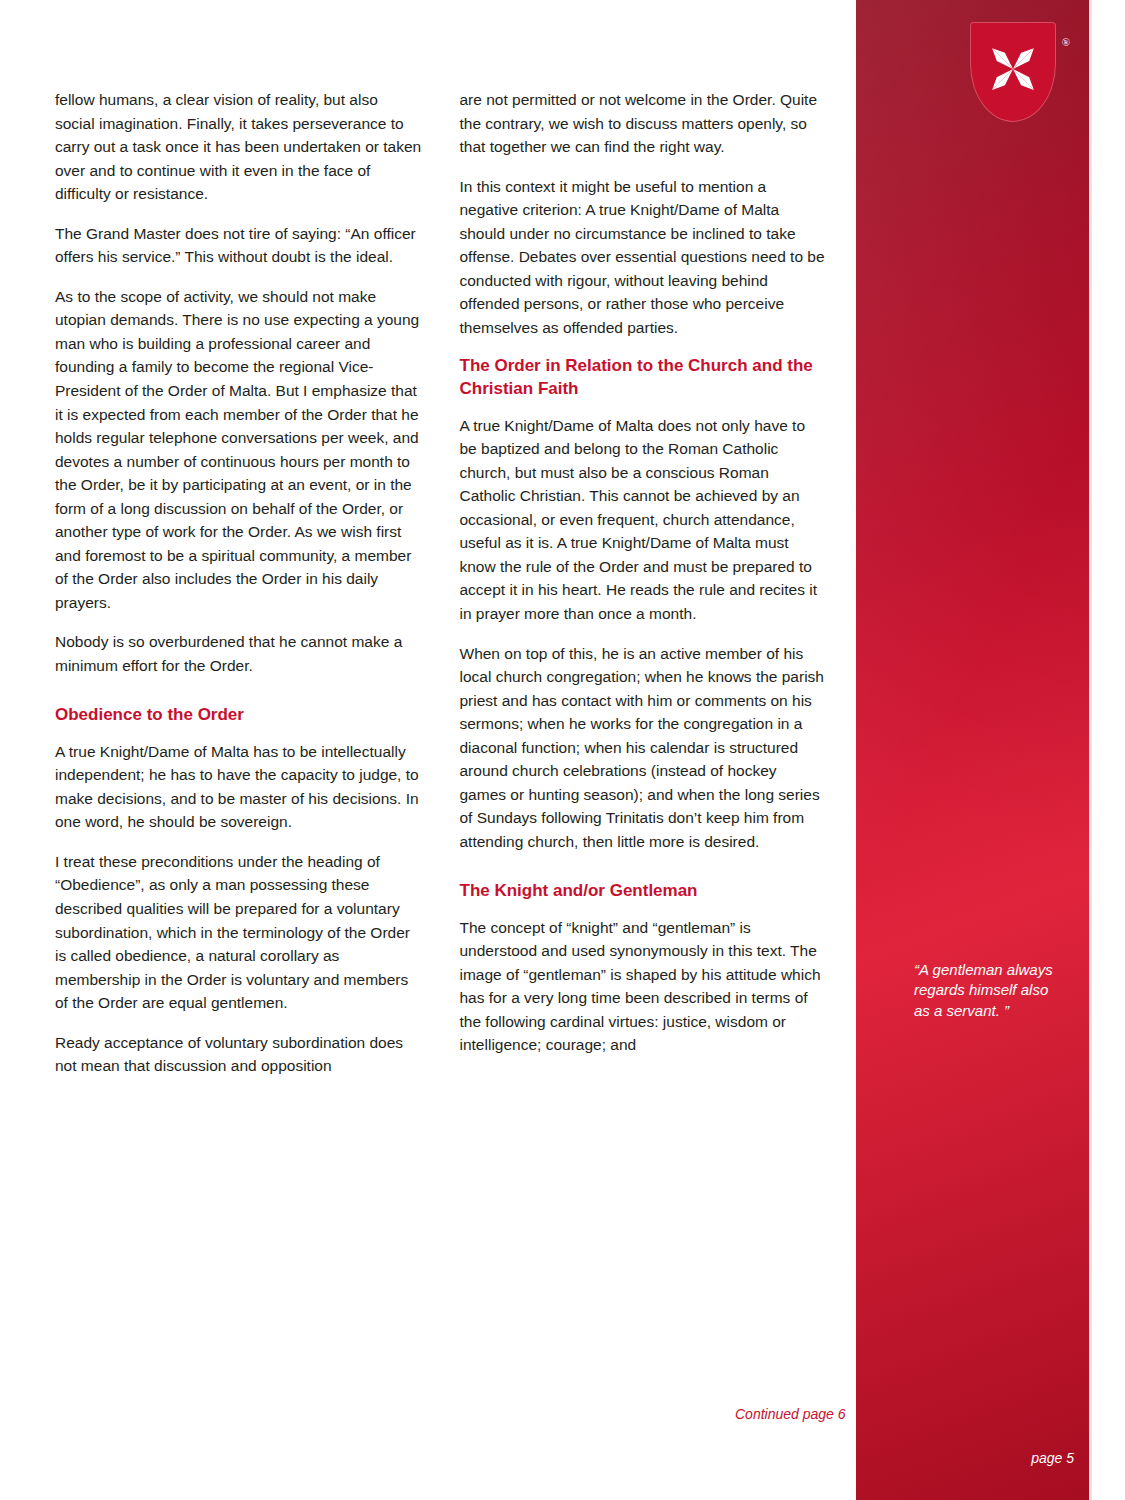®
“A gentleman always regards himself also as a servant. ”
Continued page 6
page 5
fellow humans, a clear vision of reality, but also social imagination. Finally, it takes perseverance to carry out a task once it has been undertaken or taken over and to continue with it even in the face of difficulty or resistance.
The Grand Master does not tire of saying: “An officer offers his service.” This without doubt is the ideal.
As to the scope of activity, we should not make utopian demands. There is no use expecting a young man who is building a professional career and founding a family to become the regional Vice-President of the Order of Malta. But I emphasize that it is expected from each member of the Order that he holds regular telephone conversations per week, and devotes a number of continuous hours per month to the Order, be it by participating at an event, or in the form of a long discussion on behalf of the Order, or another type of work for the Order. As we wish first and foremost to be a spiritual community, a member of the Order also includes the Order in his daily prayers.
Nobody is so overburdened that he cannot make a minimum effort for the Order.
Obedience to the Order
A true Knight/Dame of Malta has to be intellectually independent; he has to have the capacity to judge, to make decisions, and to be master of his decisions. In one word, he should be sovereign.
I treat these preconditions under the heading of “Obedience”, as only a man possessing these described qualities will be prepared for a voluntary subordination, which in the terminology of the Order is called obedience, a natural corollary as membership in the Order is voluntary and members of the Order are equal gentlemen.
Ready acceptance of voluntary subordination does not mean that discussion and opposition
are not permitted or not welcome in the Order. Quite the contrary, we wish to discuss matters openly, so that together we can find the right way.
In this context it might be useful to mention a negative criterion: A true Knight/Dame of Malta should under no circumstance be inclined to take offense. Debates over essential questions need to be conducted with rigour, without leaving behind offended persons, or rather those who perceive themselves as offended parties.
The Order in Relation to the Church and the Christian Faith
A true Knight/Dame of Malta does not only have to be baptized and belong to the Roman Catholic church, but must also be a conscious Roman Catholic Christian. This cannot be achieved by an occasional, or even frequent, church attendance, useful as it is. A true Knight/Dame of Malta must know the rule of the Order and must be prepared to accept it in his heart. He reads the rule and recites it in prayer more than once a month.
When on top of this, he is an active member of his local church congregation; when he knows the parish priest and has contact with him or comments on his sermons; when he works for the congregation in a diaconal function; when his calendar is structured around church celebrations (instead of hockey games or hunting season); and when the long series of Sundays following Trinitatis don’t keep him from attending church, then little more is desired.
The Knight and/or Gentleman
The concept of “knight” and “gentleman” is understood and used synonymously in this text. The image of “gentleman” is shaped by his attitude which has for a very long time been described in terms of the following cardinal virtues: justice, wisdom or intelligence; courage; and